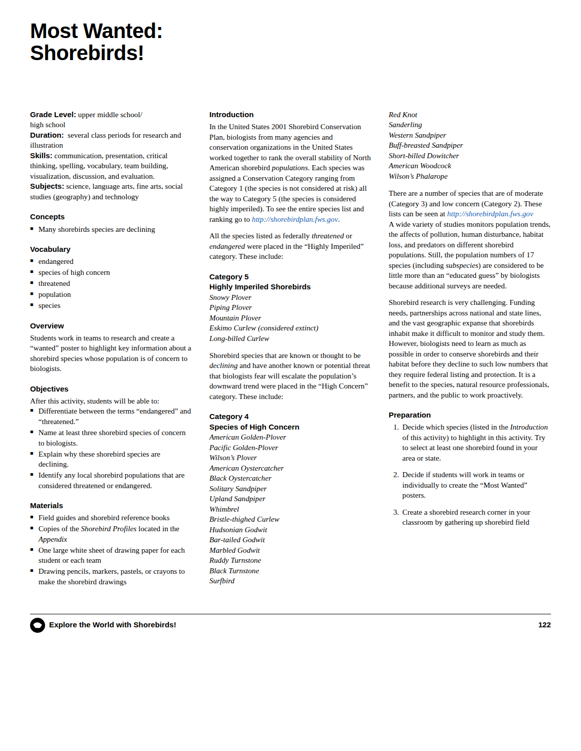Most Wanted:
Shorebirds!
Grade Level: upper middle school/
high school
Duration: several class periods for research and illustration
Skills: communication, presentation, critical thinking, spelling, vocabulary, team building, visualization, discussion, and evaluation.
Subjects: science, language arts, fine arts, social studies (geography) and technology
Concepts
Many shorebirds species are declining
Vocabulary
endangered
species of high concern
threatened
population
species
Overview
Students work in teams to research and create a “wanted” poster to highlight key information about a shorebird species whose population is of concern to biologists.
Objectives
After this activity, students will be able to:
Differentiate between the terms “endangered” and “threatened.”
Name at least three shorebird species of concern to biologists.
Explain why these shorebird species are declining.
Identify any local shorebird populations that are considered threatened or endangered.
Materials
Field guides and shorebird reference books
Copies of the Shorebird Profiles located in the Appendix
One large white sheet of drawing paper for each student or each team
Drawing pencils, markers, pastels, or crayons to make the shorebird drawings
Introduction
In the United States 2001 Shorebird Conservation Plan, biologists from many agencies and conservation organizations in the United States worked together to rank the overall stability of North American shorebird populations. Each species was assigned a Conservation Category ranging from Category 1 (the species is not considered at risk) all the way to Category 5 (the species is considered highly imperiled). To see the entire species list and ranking go to http://shorebirdplan.fws.gov.
All the species listed as federally threatened or endangered were placed in the “Highly Imperiled” category. These include:
Category 5
Highly Imperiled Shorebirds
Snowy Plover
Piping Plover
Mountain Plover
Eskimo Curlew (considered extinct)
Long-billed Curlew
Shorebird species that are known or thought to be declining and have another known or potential threat that biologists fear will escalate the population’s downward trend were placed in the “High Concern” category. These include:
Category 4
Species of High Concern
American Golden-Plover
Pacific Golden-Plover
Wilson’s Plover
American Oystercatcher
Black Oystercatcher
Solitary Sandpiper
Upland Sandpiper
Whimbrel
Bristle-thighed Curlew
Hudsonian Godwit
Bar-tailed Godwit
Marbled Godwit
Ruddy Turnstone
Black Turnstone
Surfbird
Red Knot
Sanderling
Western Sandpiper
Buff-breasted Sandpiper
Short-billed Dowitcher
American Woodcock
Wilson’s Phalarope
There are a number of species that are of moderate (Category 3) and low concern (Category 2). These lists can be seen at http://shorebirdplan.fws.gov
A wide variety of studies monitors population trends, the affects of pollution, human disturbance, habitat loss, and predators on different shorebird populations. Still, the population numbers of 17 species (including subspecies) are considered to be little more than an “educated guess” by biologists because additional surveys are needed.
Shorebird research is very challenging. Funding needs, partnerships across national and state lines, and the vast geographic expanse that shorebirds inhabit make it difficult to monitor and study them. However, biologists need to learn as much as possible in order to conserve shorebirds and their habitat before they decline to such low numbers that they require federal listing and protection. It is a benefit to the species, natural resource professionals, partners, and the public to work proactively.
Preparation
Decide which species (listed in the Introduction of this activity) to highlight in this activity. Try to select at least one shorebird found in your area or state.
Decide if students will work in teams or individually to create the “Most Wanted” posters.
Create a shorebird research corner in your classroom by gathering up shorebird field
Explore the World with Shorebirds!
122